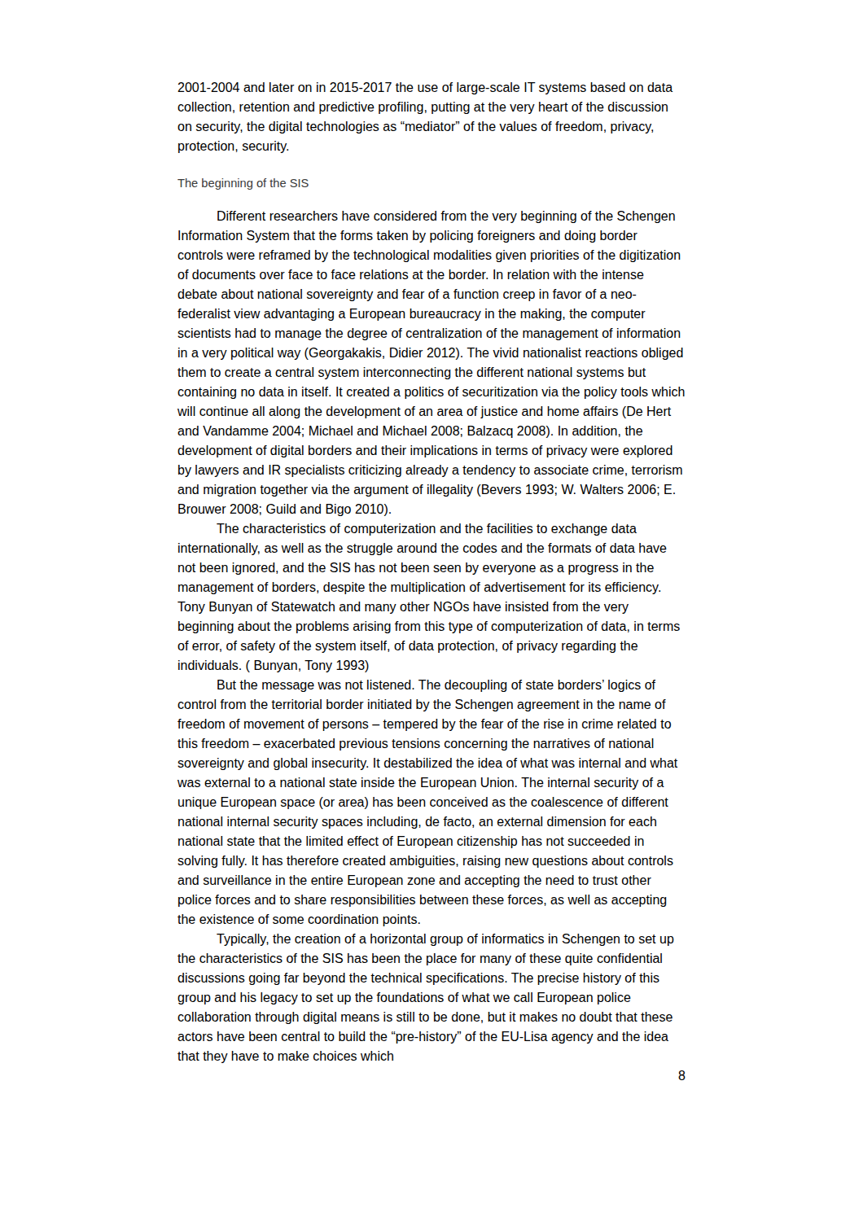2001-2004 and later on in 2015-2017 the use of large-scale IT systems based on data collection, retention and predictive profiling, putting at the very heart of the discussion on security, the digital technologies as “mediator” of the values of freedom, privacy, protection, security.
The beginning of the SIS
Different researchers have considered from the very beginning of the Schengen Information System that the forms taken by policing foreigners and doing border controls were reframed by the technological modalities given priorities of the digitization of documents over face to face relations at the border. In relation with the intense debate about national sovereignty and fear of a function creep in favor of a neo-federalist view advantaging a European bureaucracy in the making, the computer scientists had to manage the degree of centralization of the management of information in a very political way (Georgakakis, Didier 2012). The vivid nationalist reactions obliged them to create a central system interconnecting the different national systems but containing no data in itself. It created a politics of securitization via the policy tools which will continue all along the development of an area of justice and home affairs (De Hert and Vandamme 2004; Michael and Michael 2008; Balzacq 2008). In addition, the development of digital borders and their implications in terms of privacy were explored by lawyers and IR specialists criticizing already a tendency to associate crime, terrorism and migration together via the argument of illegality (Bevers 1993; W. Walters 2006; E. Brouwer 2008; Guild and Bigo 2010).
The characteristics of computerization and the facilities to exchange data internationally, as well as the struggle around the codes and the formats of data have not been ignored, and the SIS has not been seen by everyone as a progress in the management of borders, despite the multiplication of advertisement for its efficiency. Tony Bunyan of Statewatch and many other NGOs have insisted from the very beginning about the problems arising from this type of computerization of data, in terms of error, of safety of the system itself, of data protection, of privacy regarding the individuals. ( Bunyan, Tony 1993)
But the message was not listened. The decoupling of state borders’ logics of control from the territorial border initiated by the Schengen agreement in the name of freedom of movement of persons – tempered by the fear of the rise in crime related to this freedom – exacerbated previous tensions concerning the narratives of national sovereignty and global insecurity. It destabilized the idea of what was internal and what was external to a national state inside the European Union. The internal security of a unique European space (or area) has been conceived as the coalescence of different national internal security spaces including, de facto, an external dimension for each national state that the limited effect of European citizenship has not succeeded in solving fully. It has therefore created ambiguities, raising new questions about controls and surveillance in the entire European zone and accepting the need to trust other police forces and to share responsibilities between these forces, as well as accepting the existence of some coordination points.
Typically, the creation of a horizontal group of informatics in Schengen to set up the characteristics of the SIS has been the place for many of these quite confidential discussions going far beyond the technical specifications. The precise history of this group and his legacy to set up the foundations of what we call European police collaboration through digital means is still to be done, but it makes no doubt that these actors have been central to build the “pre-history” of the EU-Lisa agency and the idea that they have to make choices which
8